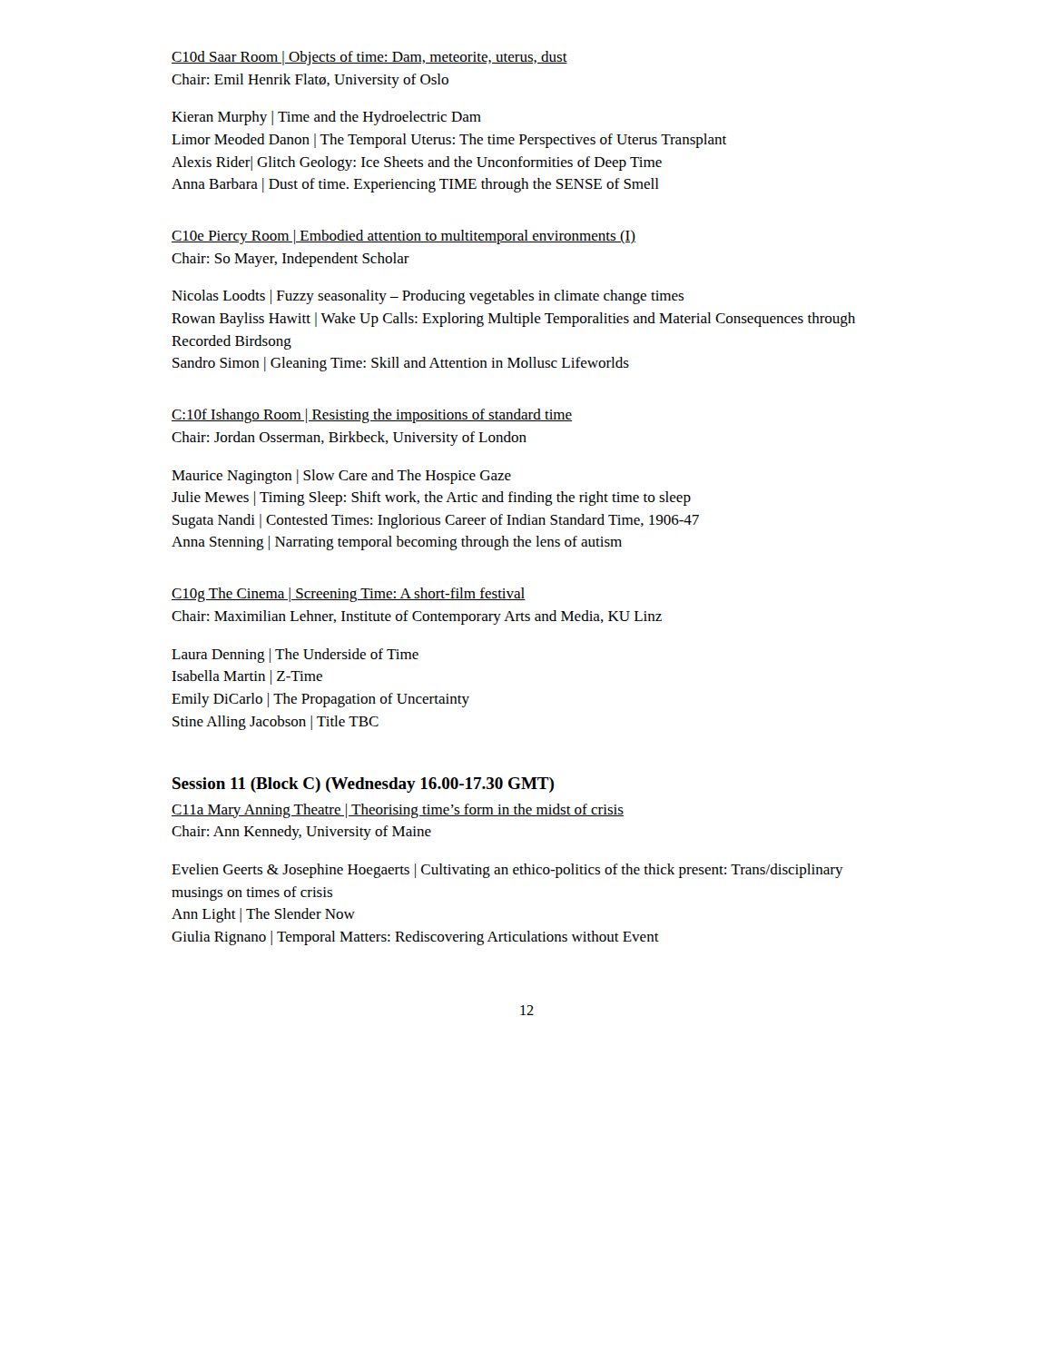C10d Saar Room | Objects of time: Dam, meteorite, uterus, dust
Chair: Emil Henrik Flatø, University of Oslo
Kieran Murphy | Time and the Hydroelectric Dam
Limor Meoded Danon | The Temporal Uterus: The time Perspectives of Uterus Transplant
Alexis Rider| Glitch Geology: Ice Sheets and the Unconformities of Deep Time
Anna Barbara | Dust of time. Experiencing TIME through the SENSE of Smell
C10e Piercy Room | Embodied attention to multitemporal environments (I)
Chair: So Mayer, Independent Scholar
Nicolas Loodts | Fuzzy seasonality – Producing vegetables in climate change times
Rowan Bayliss Hawitt | Wake Up Calls: Exploring Multiple Temporalities and Material Consequences through Recorded Birdsong
Sandro Simon | Gleaning Time: Skill and Attention in Mollusc Lifeworlds
C:10f Ishango Room | Resisting the impositions of standard time
Chair: Jordan Osserman, Birkbeck, University of London
Maurice Nagington | Slow Care and The Hospice Gaze
Julie Mewes | Timing Sleep: Shift work, the Artic and finding the right time to sleep
Sugata Nandi | Contested Times: Inglorious Career of Indian Standard Time, 1906-47
Anna Stenning | Narrating temporal becoming through the lens of autism
C10g The Cinema | Screening Time: A short-film festival
Chair: Maximilian Lehner, Institute of Contemporary Arts and Media, KU Linz
Laura Denning | The Underside of Time
Isabella Martin | Z-Time
Emily DiCarlo | The Propagation of Uncertainty
Stine Alling Jacobson | Title TBC
Session 11 (Block C) (Wednesday 16.00-17.30 GMT)
C11a Mary Anning Theatre | Theorising time’s form in the midst of crisis
Chair: Ann Kennedy, University of Maine
Evelien Geerts & Josephine Hoegaerts | Cultivating an ethico-politics of the thick present: Trans/disciplinary musings on times of crisis
Ann Light | The Slender Now
Giulia Rignano | Temporal Matters: Rediscovering Articulations without Event
12